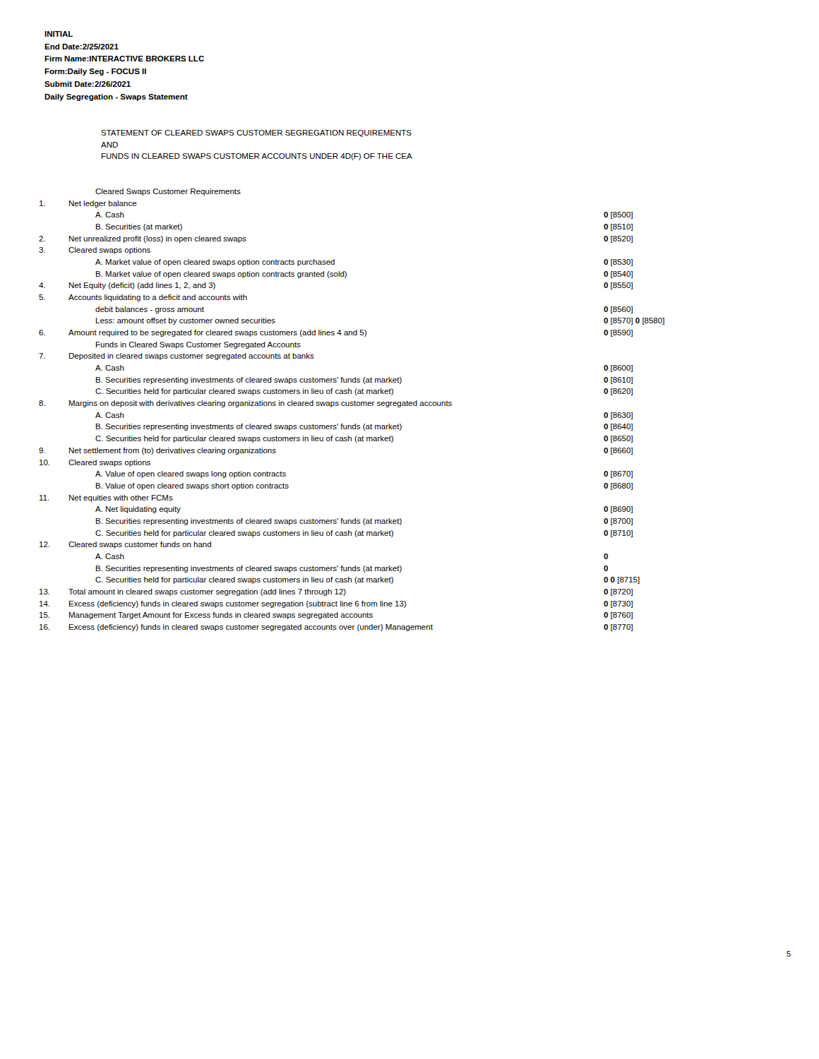INITIAL
End Date:2/25/2021
Firm Name:INTERACTIVE BROKERS LLC
Form:Daily Seg - FOCUS II
Submit Date:2/26/2021
Daily Segregation - Swaps Statement
STATEMENT OF CLEARED SWAPS CUSTOMER SEGREGATION REQUIREMENTS
AND
FUNDS IN CLEARED SWAPS CUSTOMER ACCOUNTS UNDER 4D(F) OF THE CEA
| | Cleared Swaps Customer Requirements | |
| 1. | Net ledger balance | |
| | A. Cash | 0 [8500] |
| | B. Securities (at market) | 0 [8510] |
| 2. | Net unrealized profit (loss) in open cleared swaps | 0 [8520] |
| 3. | Cleared swaps options | |
| | A. Market value of open cleared swaps option contracts purchased | 0 [8530] |
| | B. Market value of open cleared swaps option contracts granted (sold) | 0 [8540] |
| 4. | Net Equity (deficit) (add lines 1, 2, and 3) | 0 [8550] |
| 5. | Accounts liquidating to a deficit and accounts with | |
| | debit balances - gross amount | 0 [8560] |
| | Less: amount offset by customer owned securities | 0 [8570] 0 [8580] |
| 6. | Amount required to be segregated for cleared swaps customers (add lines 4 and 5) | 0 [8590] |
| | Funds in Cleared Swaps Customer Segregated Accounts | |
| 7. | Deposited in cleared swaps customer segregated accounts at banks | |
| | A. Cash | 0 [8600] |
| | B. Securities representing investments of cleared swaps customers' funds (at market) | 0 [8610] |
| | C. Securities held for particular cleared swaps customers in lieu of cash (at market) | 0 [8620] |
| 8. | Margins on deposit with derivatives clearing organizations in cleared swaps customer segregated accounts | |
| | A. Cash | 0 [8630] |
| | B. Securities representing investments of cleared swaps customers' funds (at market) | 0 [8640] |
| | C. Securities held for particular cleared swaps customers in lieu of cash (at market) | 0 [8650] |
| 9. | Net settlement from (to) derivatives clearing organizations | 0 [8660] |
| 10. | Cleared swaps options | |
| | A. Value of open cleared swaps long option contracts | 0 [8670] |
| | B. Value of open cleared swaps short option contracts | 0 [8680] |
| 11. | Net equities with other FCMs | |
| | A. Net liquidating equity | 0 [8690] |
| | B. Securities representing investments of cleared swaps customers' funds (at market) | 0 [8700] |
| | C. Securities held for particular cleared swaps customers in lieu of cash (at market) | 0 [8710] |
| 12. | Cleared swaps customer funds on hand | |
| | A. Cash | 0 |
| | B. Securities representing investments of cleared swaps customers' funds (at market) | 0 |
| | C. Securities held for particular cleared swaps customers in lieu of cash (at market) | 0 0 [8715] |
| 13. | Total amount in cleared swaps customer segregation (add lines 7 through 12) | 0 [8720] |
| 14. | Excess (deficiency) funds in cleared swaps customer segregation (subtract line 6 from line 13) | 0 [8730] |
| 15. | Management Target Amount for Excess funds in cleared swaps segregated accounts | 0 [8760] |
| 16. | Excess (deficiency) funds in cleared swaps customer segregated accounts over (under) Management | 0 [8770] |
5